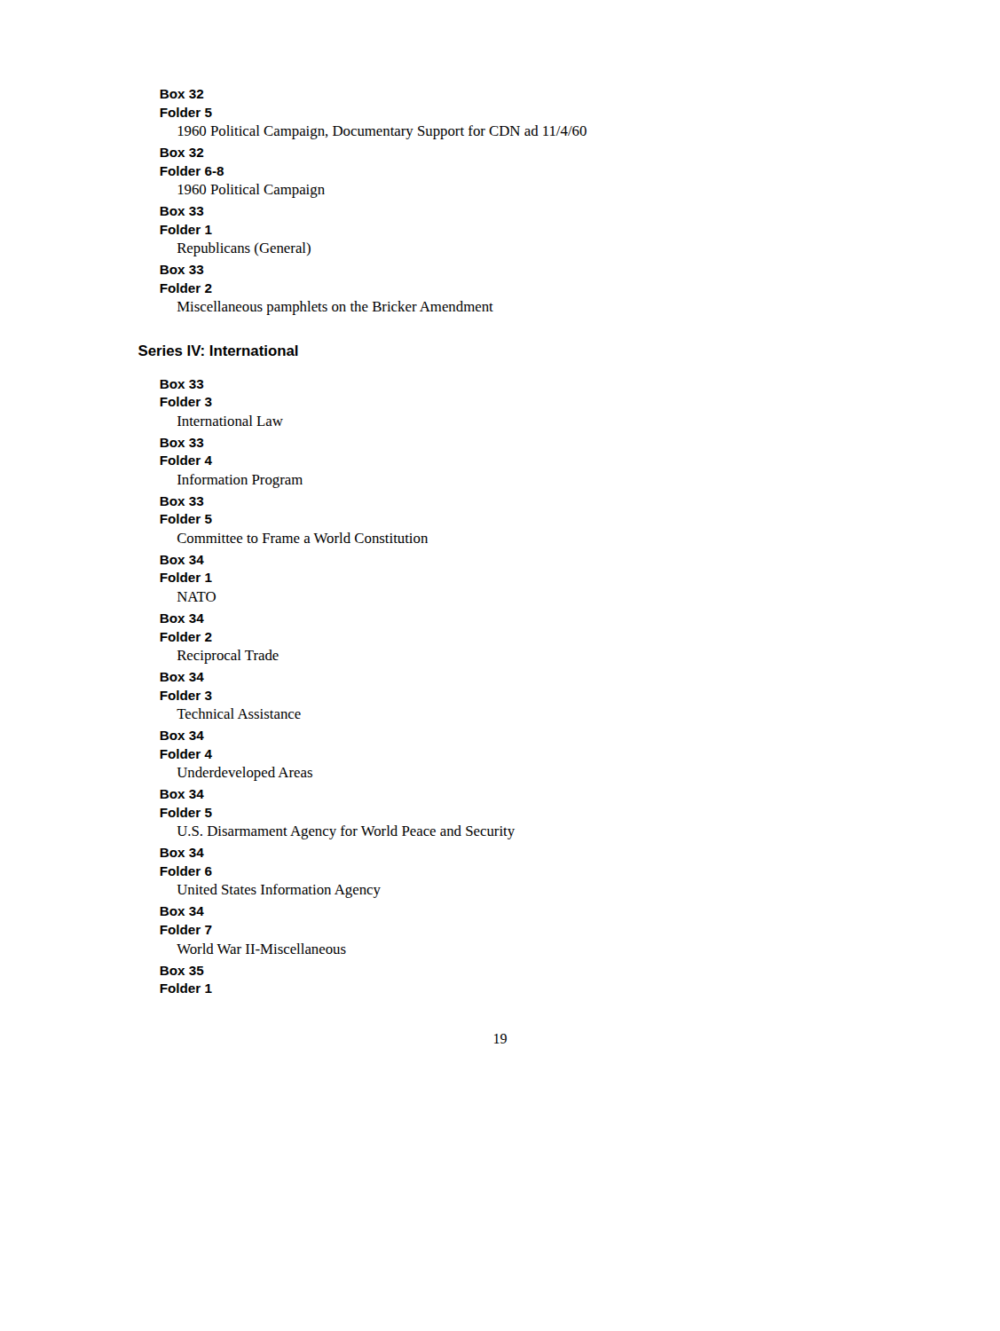Box 32
Folder 5
1960 Political Campaign, Documentary Support for CDN ad 11/4/60
Box 32
Folder 6-8
1960 Political Campaign
Box 33
Folder 1
Republicans (General)
Box 33
Folder 2
Miscellaneous pamphlets on the Bricker Amendment
Series IV: International
Box 33
Folder 3
International Law
Box 33
Folder 4
Information Program
Box 33
Folder 5
Committee to Frame a World Constitution
Box 34
Folder 1
NATO
Box 34
Folder 2
Reciprocal Trade
Box 34
Folder 3
Technical Assistance
Box 34
Folder 4
Underdeveloped Areas
Box 34
Folder 5
U.S. Disarmament Agency for World Peace and Security
Box 34
Folder 6
United States Information Agency
Box 34
Folder 7
World War II-Miscellaneous
Box 35
Folder 1
19